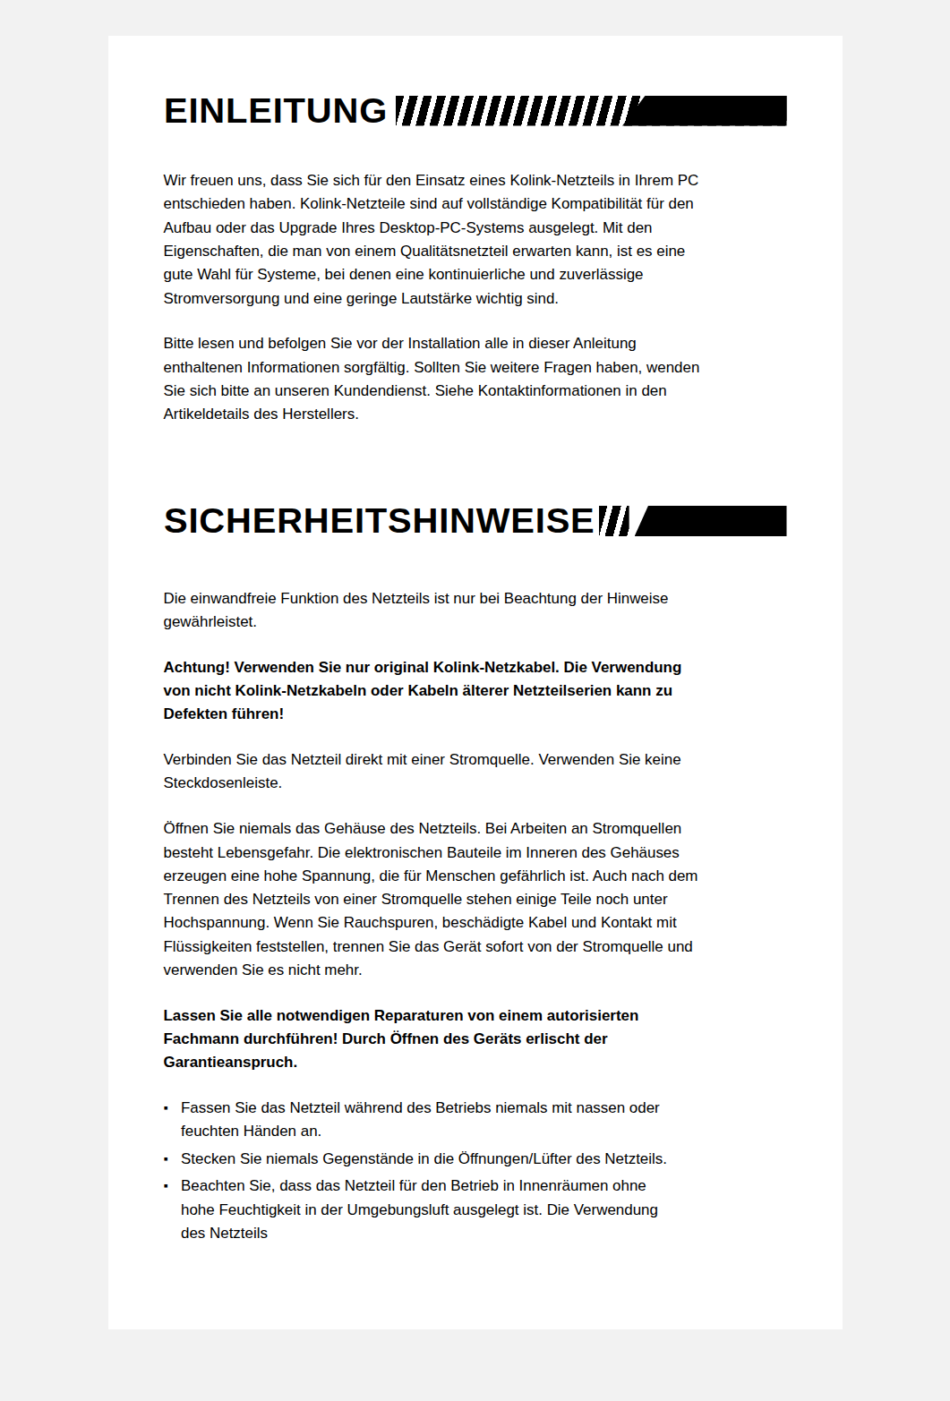Einleitung
Wir freuen uns, dass Sie sich für den Einsatz eines Kolink-Netzteils in Ihrem PC entschieden haben. Kolink-Netzteile sind auf vollständige Kompatibilität für den Aufbau oder das Upgrade Ihres Desktop-PC-Systems ausgelegt. Mit den Eigenschaften, die man von einem Qualitätsnetzteil erwarten kann, ist es eine gute Wahl für Systeme, bei denen eine kontinuierliche und zuverlässige Stromversorgung und eine geringe Lautstärke wichtig sind.
Bitte lesen und befolgen Sie vor der Installation alle in dieser Anleitung enthaltenen Informationen sorgfältig. Sollten Sie weitere Fragen haben, wenden Sie sich bitte an unseren Kundendienst. Siehe Kontaktinformationen in den Artikeldetails des Herstellers.
Sicherheitshinweise
Die einwandfreie Funktion des Netzteils ist nur bei Beachtung der Hinweise gewährleistet.
Achtung! Verwenden Sie nur original Kolink-Netzkabel. Die Verwendung von nicht Kolink-Netzkabeln oder Kabeln älterer Netzteilserien kann zu Defekten führen!
Verbinden Sie das Netzteil direkt mit einer Stromquelle. Verwenden Sie keine Steckdosenleiste.
Öffnen Sie niemals das Gehäuse des Netzteils. Bei Arbeiten an Stromquellen besteht Lebensgefahr. Die elektronischen Bauteile im Inneren des Gehäuses erzeugen eine hohe Spannung, die für Menschen gefährlich ist. Auch nach dem Trennen des Netzteils von einer Stromquelle stehen einige Teile noch unter Hochspannung. Wenn Sie Rauchspuren, beschädigte Kabel und Kontakt mit Flüssigkeiten feststellen, trennen Sie das Gerät sofort von der Stromquelle und verwenden Sie es nicht mehr.
Lassen Sie alle notwendigen Reparaturen von einem autorisierten Fachmann durchführen! Durch Öffnen des Geräts erlischt der Garantieanspruch.
Fassen Sie das Netzteil während des Betriebs niemals mit nassen oder feuchten Händen an.
Stecken Sie niemals Gegenstände in die Öffnungen/Lüfter des Netzteils.
Beachten Sie, dass das Netzteil für den Betrieb in Innenräumen ohne hohe Feuchtigkeit in der Umgebungsluft ausgelegt ist. Die Verwendung des Netzteils